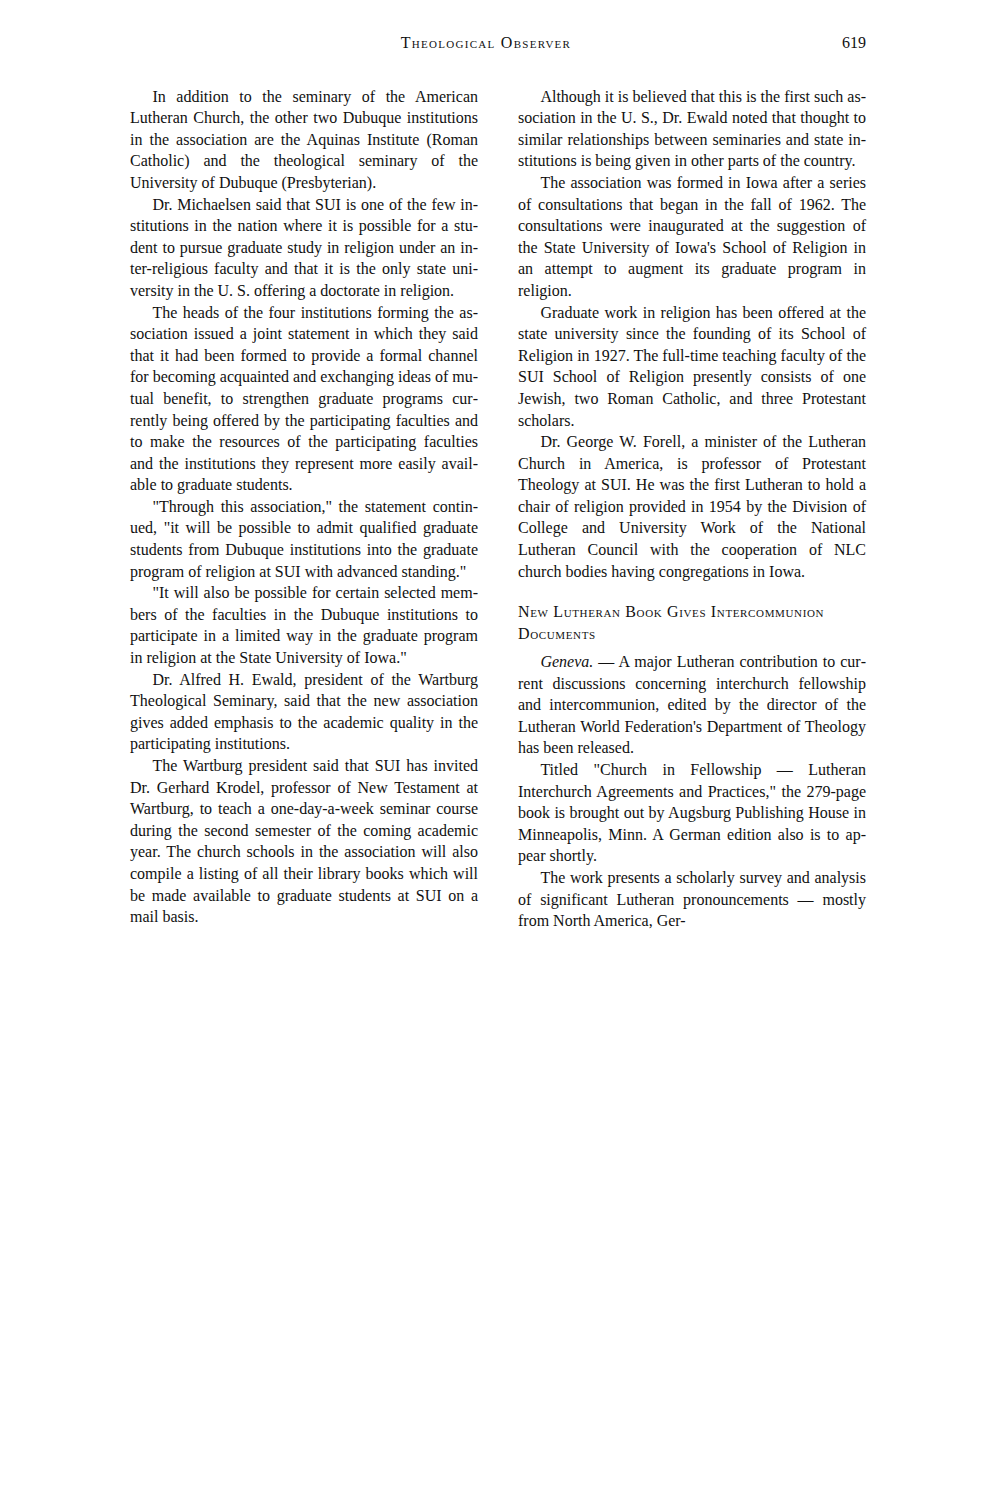Theological Observer 619
In addition to the seminary of the American Lutheran Church, the other two Dubuque institutions in the association are the Aquinas Institute (Roman Catholic) and the theological seminary of the University of Dubuque (Presbyterian).
Dr. Michaelsen said that SUI is one of the few institutions in the nation where it is possible for a student to pursue graduate study in religion under an inter-religious faculty and that it is the only state university in the U. S. offering a doctorate in religion.
The heads of the four institutions forming the association issued a joint statement in which they said that it had been formed to provide a formal channel for becoming acquainted and exchanging ideas of mutual benefit, to strengthen graduate programs currently being offered by the participating faculties and to make the resources of the participating faculties and the institutions they represent more easily available to graduate students.
"Through this association," the statement continued, "it will be possible to admit qualified graduate students from Dubuque institutions into the graduate program of religion at SUI with advanced standing."
"It will also be possible for certain selected members of the faculties in the Dubuque institutions to participate in a limited way in the graduate program in religion at the State University of Iowa."
Dr. Alfred H. Ewald, president of the Wartburg Theological Seminary, said that the new association gives added emphasis to the academic quality in the participating institutions.
The Wartburg president said that SUI has invited Dr. Gerhard Krodel, professor of New Testament at Wartburg, to teach a one-day-a-week seminar course during the second semester of the coming academic year. The church schools in the association will also compile a listing of all their library books which will be made available to graduate students at SUI on a mail basis.
Although it is believed that this is the first such association in the U. S., Dr. Ewald noted that thought to similar relationships between seminaries and state institutions is being given in other parts of the country.
The association was formed in Iowa after a series of consultations that began in the fall of 1962. The consultations were inaugurated at the suggestion of the State University of Iowa's School of Religion in an attempt to augment its graduate program in religion.
Graduate work in religion has been offered at the state university since the founding of its School of Religion in 1927. The full-time teaching faculty of the SUI School of Religion presently consists of one Jewish, two Roman Catholic, and three Protestant scholars.
Dr. George W. Forell, a minister of the Lutheran Church in America, is professor of Protestant Theology at SUI. He was the first Lutheran to hold a chair of religion provided in 1954 by the Division of College and University Work of the National Lutheran Council with the cooperation of NLC church bodies having congregations in Iowa.
New Lutheran Book Gives Intercommunion Documents
Geneva. — A major Lutheran contribution to current discussions concerning interchurch fellowship and intercommunion, edited by the director of the Lutheran World Federation's Department of Theology has been released.
Titled "Church in Fellowship — Lutheran Interchurch Agreements and Practices," the 279-page book is brought out by Augsburg Publishing House in Minneapolis, Minn. A German edition also is to appear shortly.
The work presents a scholarly survey and analysis of significant Lutheran pronouncements — mostly from North America, Ger-